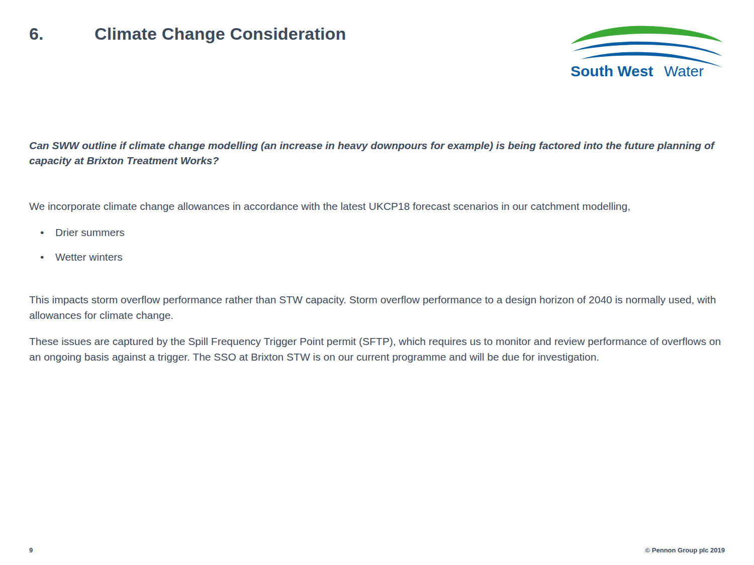6. Climate Change Consideration
South West Water
Can SWW outline if climate change modelling (an increase in heavy downpours for example) is being factored into the future planning of capacity at Brixton Treatment Works?
We incorporate climate change allowances in accordance with the latest UKCP18 forecast scenarios in our catchment modelling,
Drier summers
Wetter winters
This impacts storm overflow performance rather than STW capacity. Storm overflow performance to a design horizon of 2040 is normally used, with allowances for climate change.
These issues are captured by the Spill Frequency Trigger Point permit (SFTP), which requires us to monitor and review performance of overflows on an ongoing basis against a trigger. The SSO at Brixton STW is on our current programme and will be due for investigation.
9
© Pennon Group plc 2019